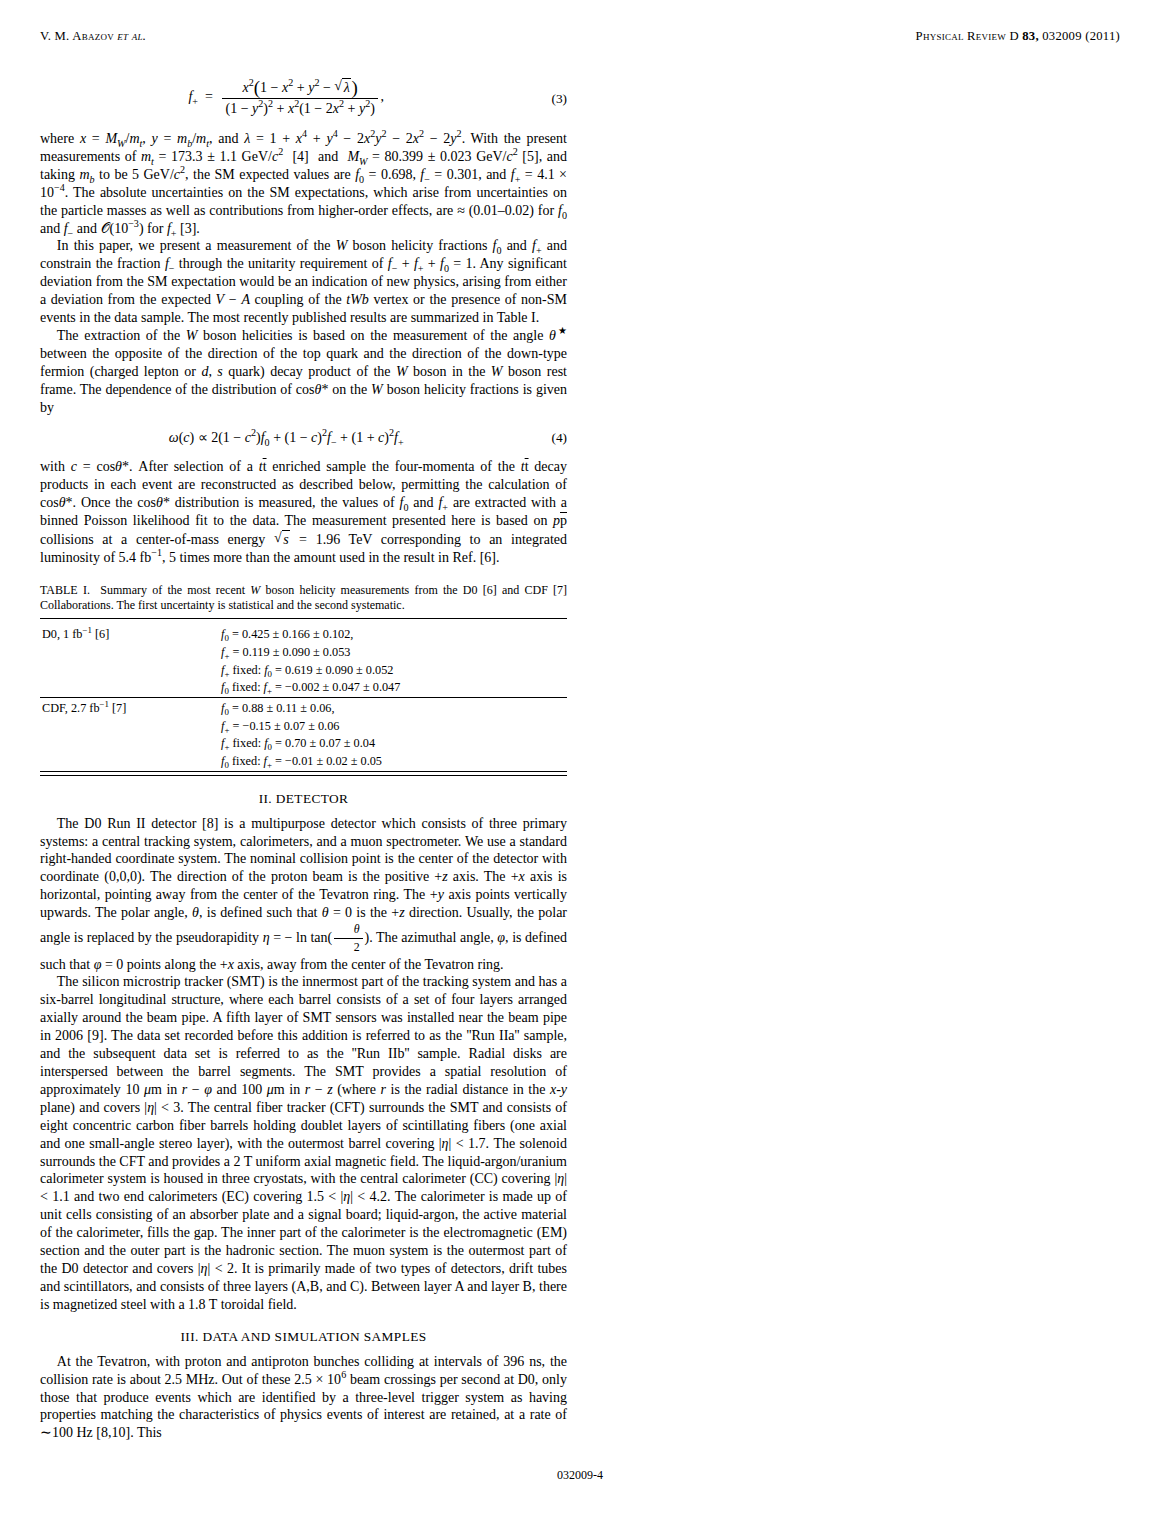V. M. Abazov et al.
Physical Review D 83, 032009 (2011)
f+ = x2(1 − x2 + y2 − λ) (1 − y2)2 + x2(1 − 2x2 + y2) ,
(3)
where x = MW/mt, y = mb/mt, and λ = 1 + x4 + y4 − 2x2y2 − 2x2 − 2y2. With the present measurements of mt = 173.3 ± 1.1 GeV/c2 [4] and MW = 80.399 ± 0.023 GeV/c2 [5], and taking mb to be 5 GeV/c2, the SM expected values are f0 = 0.698, f− = 0.301, and f+ = 4.1 × 10−4. The absolute uncertainties on the SM expectations, which arise from uncertainties on the particle masses as well as contributions from higher-order effects, are ≈ (0.01–0.02) for f0 and f− and 𝒪(10−3) for f+ [3].
In this paper, we present a measurement of the W boson helicity fractions f0 and f+ and constrain the fraction f− through the unitarity requirement of f− + f+ + f0 = 1. Any significant deviation from the SM expectation would be an indication of new physics, arising from either a deviation from the expected V − A coupling of the tWb vertex or the presence of non-SM events in the data sample. The most recently published results are summarized in Table I.
The extraction of the W boson helicities is based on the measurement of the angle θ★ between the opposite of the direction of the top quark and the direction of the down-type fermion (charged lepton or d, s quark) decay product of the W boson in the W boson rest frame. The dependence of the distribution of cosθ* on the W boson helicity fractions is given by
ω(c) ∝ 2(1 − c2)f0 + (1 − c)2f− + (1 + c)2f+
(4)
with c = cosθ*. After selection of a tt enriched sample the four-momenta of the tt decay products in each event are reconstructed as described below, permitting the calculation of cosθ*. Once the cosθ* distribution is measured, the values of f0 and f+ are extracted with a binned Poisson likelihood fit to the data. The measurement presented here is based on pp collisions at a center-of-mass energy s = 1.96 TeV corresponding to an integrated luminosity of 5.4 fb−1, 5 times more than the amount used in the result in Ref. [6].
TABLE I. Summary of the most recent W boson helicity measurements from the D0 [6] and CDF [7] Collaborations. The first uncertainty is statistical and the second systematic.
| D0, 1 fb −1 [6] | f 0 = 0.425 ± 0.166 ± 0.102, |
| | f + = 0.119 ± 0.090 ± 0.053 |
| | f + fixed: f 0 = 0.619 ± 0.090 ± 0.052 |
| | f 0 fixed: f + = −0.002 ± 0.047 ± 0.047 |
| CDF, 2.7 fb −1 [7] | f 0 = 0.88 ± 0.11 ± 0.06, |
| | f + = −0.15 ± 0.07 ± 0.06 |
| | f + fixed: f 0 = 0.70 ± 0.07 ± 0.04 |
| | f 0 fixed: f + = −0.01 ± 0.02 ± 0.05 |
II. DETECTOR
The D0 Run II detector [8] is a multipurpose detector which consists of three primary systems: a central tracking system, calorimeters, and a muon spectrometer. We use a standard right-handed coordinate system. The nominal collision point is the center of the detector with coordinate (0,0,0). The direction of the proton beam is the positive +z axis. The +x axis is horizontal, pointing away from the center of the Tevatron ring. The +y axis points vertically upwards. The polar angle, θ, is defined such that θ = 0 is the +z direction. Usually, the polar angle is replaced by the pseudorapidity η = − ln tan(θ 2). The azimuthal angle, φ, is defined such that φ = 0 points along the +x axis, away from the center of the Tevatron ring.
The silicon microstrip tracker (SMT) is the innermost part of the tracking system and has a six-barrel longitudinal structure, where each barrel consists of a set of four layers arranged axially around the beam pipe. A fifth layer of SMT sensors was installed near the beam pipe in 2006 [9]. The data set recorded before this addition is referred to as the ''Run IIa'' sample, and the subsequent data set is referred to as the ''Run IIb'' sample. Radial disks are interspersed between the barrel segments. The SMT provides a spatial resolution of approximately 10 μm in r − φ and 100 μm in r − z (where r is the radial distance in the x-y plane) and covers |η| < 3. The central fiber tracker (CFT) surrounds the SMT and consists of eight concentric carbon fiber barrels holding doublet layers of scintillating fibers (one axial and one small-angle stereo layer), with the outermost barrel covering |η| < 1.7. The solenoid surrounds the CFT and provides a 2 T uniform axial magnetic field. The liquid-argon/uranium calorimeter system is housed in three cryostats, with the central calorimeter (CC) covering |η| < 1.1 and two end calorimeters (EC) covering 1.5 < |η| < 4.2. The calorimeter is made up of unit cells consisting of an absorber plate and a signal board; liquid-argon, the active material of the calorimeter, fills the gap. The inner part of the calorimeter is the electromagnetic (EM) section and the outer part is the hadronic section. The muon system is the outermost part of the D0 detector and covers |η| < 2. It is primarily made of two types of detectors, drift tubes and scintillators, and consists of three layers (A,B, and C). Between layer A and layer B, there is magnetized steel with a 1.8 T toroidal field.
III. DATA AND SIMULATION SAMPLES
At the Tevatron, with proton and antiproton bunches colliding at intervals of 396 ns, the collision rate is about 2.5 MHz. Out of these 2.5 × 106 beam crossings per second at D0, only those that produce events which are identified by a three-level trigger system as having properties matching the characteristics of physics events of interest are retained, at a rate of ∼100 Hz [8,10]. This
032009-4